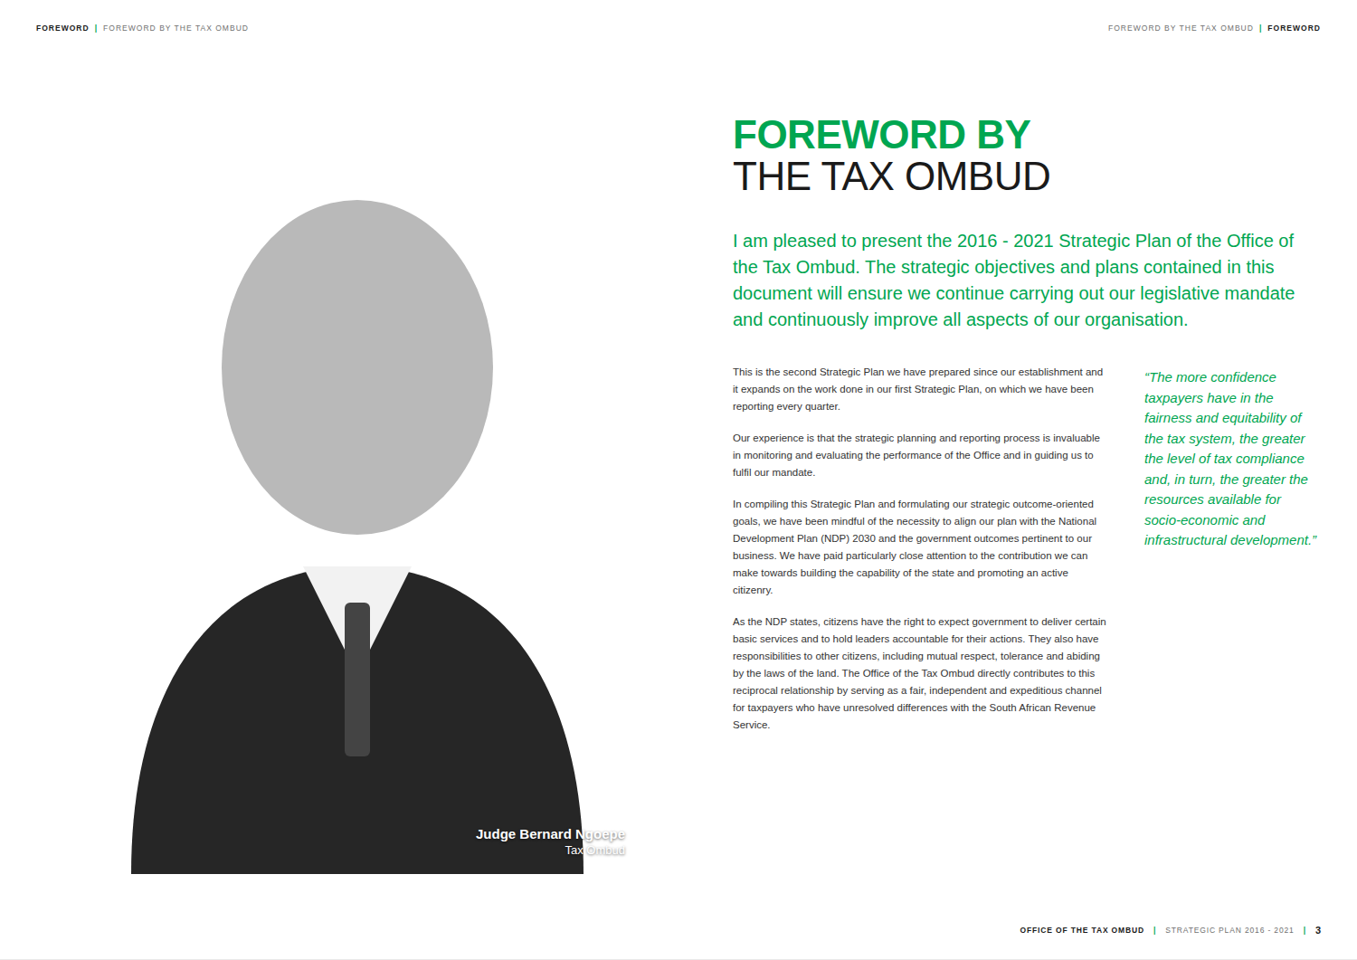FOREWORD|FOREWORD BY THE TAX OMBUD
FOREWORD BY THE TAX OMBUD|FOREWORD
Judge Bernard Ngoepe Tax Ombud
FOREWORD BY THE TAX OMBUD
I am pleased to present the 2016 - 2021 Strategic Plan of the Office of the Tax Ombud. The strategic objectives and plans contained in this document will ensure we continue carrying out our legislative mandate and continuously improve all aspects of our organisation.
This is the second Strategic Plan we have prepared since our establishment and it expands on the work done in our first Strategic Plan, on which we have been reporting every quarter.
Our experience is that the strategic planning and reporting process is invaluable in monitoring and evaluating the performance of the Office and in guiding us to fulfil our mandate.
In compiling this Strategic Plan and formulating our strategic outcome-oriented goals, we have been mindful of the necessity to align our plan with the National Development Plan (NDP) 2030 and the government outcomes pertinent to our business. We have paid particularly close attention to the contribution we can make towards building the capability of the state and promoting an active citizenry.
As the NDP states, citizens have the right to expect government to deliver certain basic services and to hold leaders accountable for their actions. They also have responsibilities to other citizens, including mutual respect, tolerance and abiding by the laws of the land. The Office of the Tax Ombud directly contributes to this reciprocal relationship by serving as a fair, independent and expeditious channel for taxpayers who have unresolved differences with the South African Revenue Service.
“The more confidence taxpayers have in the fairness and equitability of the tax system, the greater the level of tax compliance and, in turn, the greater the resources available for socio-economic and infrastructural development.”
OFFICE OF THE TAX OMBUD | STRATEGIC PLAN 2016 - 2021 | 3